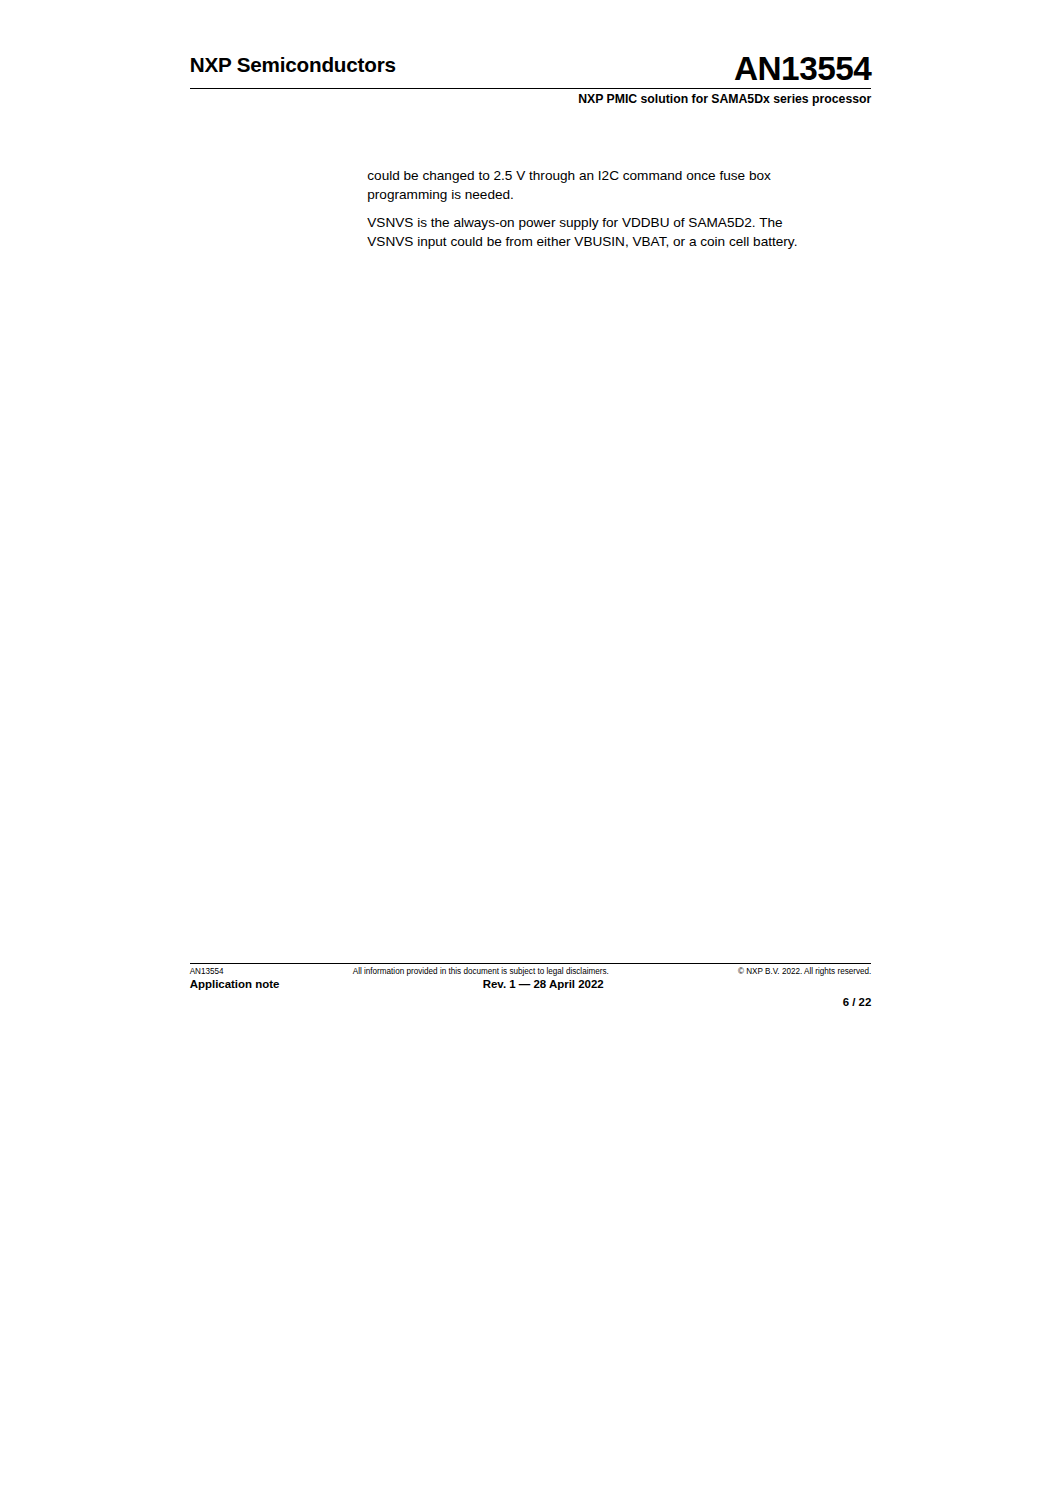NXP Semiconductors
AN13554
NXP PMIC solution for SAMA5Dx series processor
could be changed to 2.5 V through an I2C command once fuse box programming is needed.
VSNVS is the always-on power supply for VDDBU of SAMA5D2. The VSNVS input could be from either VBUSIN, VBAT, or a coin cell battery.
AN13554
All information provided in this document is subject to legal disclaimers.
© NXP B.V. 2022. All rights reserved.
Application note
Rev. 1 — 28 April 2022
placeholder
6 / 22